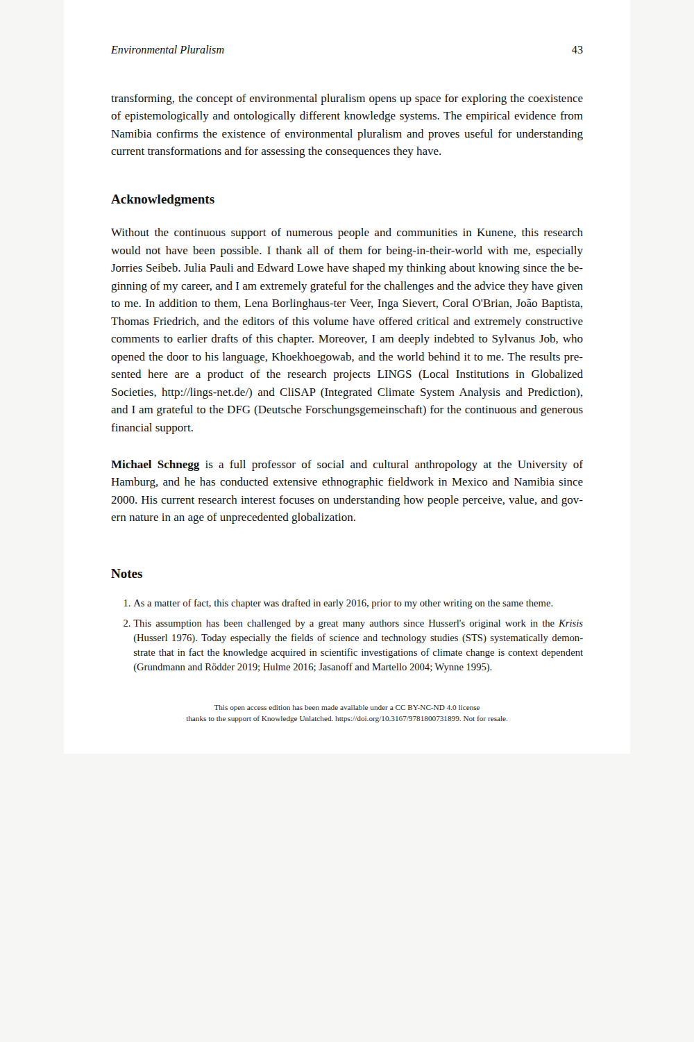Environmental Pluralism 43
transforming, the concept of environmental pluralism opens up space for exploring the coexistence of epistemologically and ontologically different knowledge systems. The empirical evidence from Namibia confirms the existence of environmental pluralism and proves useful for understanding current transformations and for assessing the consequences they have.
Acknowledgments
Without the continuous support of numerous people and communities in Kunene, this research would not have been possible. I thank all of them for being-in-their-world with me, especially Jorries Seibeb. Julia Pauli and Edward Lowe have shaped my thinking about knowing since the beginning of my career, and I am extremely grateful for the challenges and the advice they have given to me. In addition to them, Lena Borlinghaus-ter Veer, Inga Sievert, Coral O'Brian, João Baptista, Thomas Friedrich, and the editors of this volume have offered critical and extremely constructive comments to earlier drafts of this chapter. Moreover, I am deeply indebted to Sylvanus Job, who opened the door to his language, Khoekhoegowab, and the world behind it to me. The results presented here are a product of the research projects LINGS (Local Institutions in Globalized Societies, http://lings-net.de/) and CliSAP (Integrated Climate System Analysis and Prediction), and I am grateful to the DFG (Deutsche Forschungsgemeinschaft) for the continuous and generous financial support.
Michael Schnegg is a full professor of social and cultural anthropology at the University of Hamburg, and he has conducted extensive ethnographic fieldwork in Mexico and Namibia since 2000. His current research interest focuses on understanding how people perceive, value, and govern nature in an age of unprecedented globalization.
Notes
As a matter of fact, this chapter was drafted in early 2016, prior to my other writing on the same theme.
This assumption has been challenged by a great many authors since Husserl's original work in the Krisis (Husserl 1976). Today especially the fields of science and technology studies (STS) systematically demonstrate that in fact the knowledge acquired in scientific investigations of climate change is context dependent (Grundmann and Rödder 2019; Hulme 2016; Jasanoff and Martello 2004; Wynne 1995).
This open access edition has been made available under a CC BY-NC-ND 4.0 license
thanks to the support of Knowledge Unlatched. https://doi.org/10.3167/9781800731899. Not for resale.